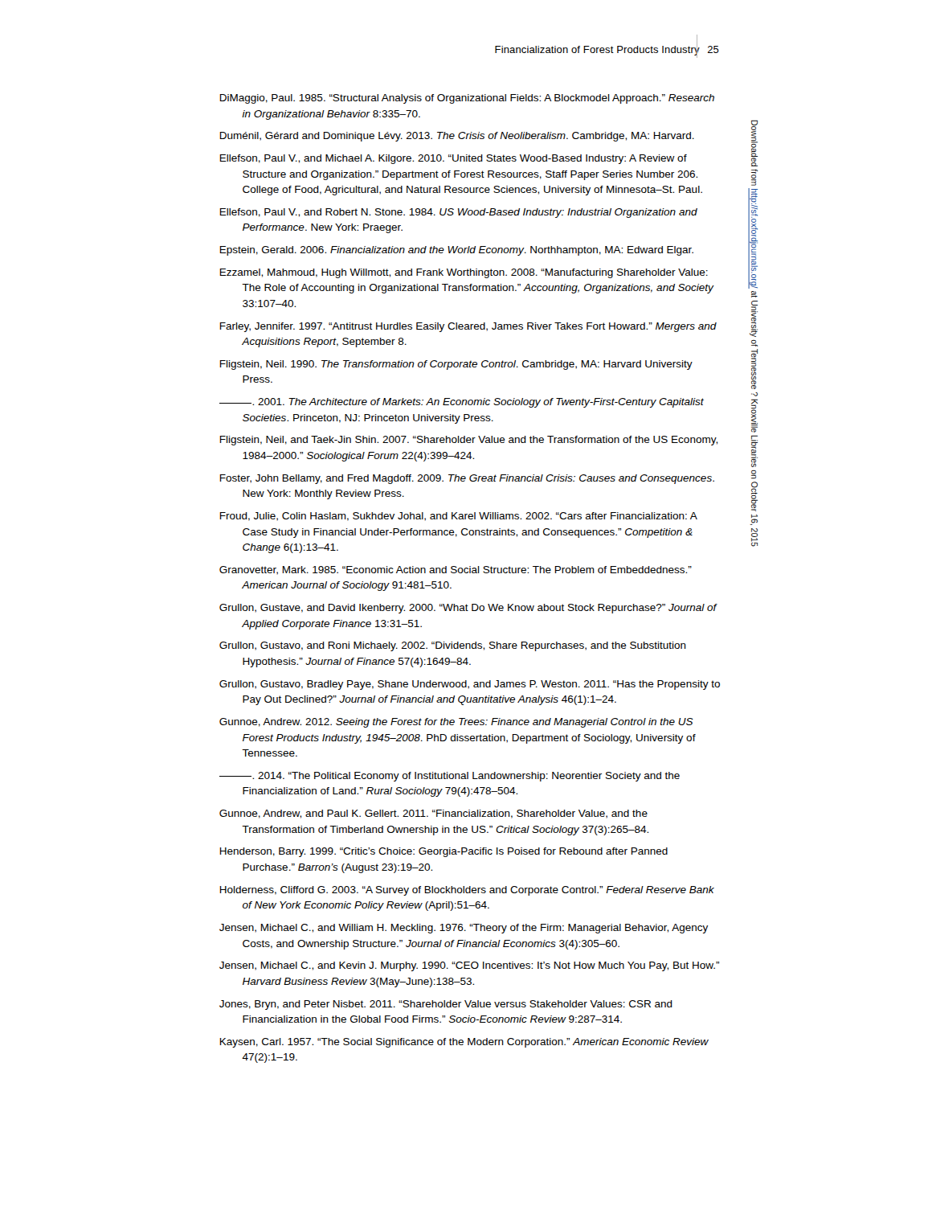Financialization of Forest Products Industry25
Downloaded from http://sf.oxfordjournals.org/ at University of Tennessee ? Knoxville Libraries on October 16, 2015
DiMaggio, Paul. 1985. “Structural Analysis of Organizational Fields: A Blockmodel Approach.” Research in Organizational Behavior 8:335–70.
Duménil, Gérard and Dominique Lévy. 2013. The Crisis of Neoliberalism. Cambridge, MA: Harvard.
Ellefson, Paul V., and Michael A. Kilgore. 2010. “United States Wood-Based Industry: A Review of Structure and Organization.” Department of Forest Resources, Staff Paper Series Number 206. College of Food, Agricultural, and Natural Resource Sciences, University of Minnesota–St. Paul.
Ellefson, Paul V., and Robert N. Stone. 1984. US Wood-Based Industry: Industrial Organization and Performance. New York: Praeger.
Epstein, Gerald. 2006. Financialization and the World Economy. Northhampton, MA: Edward Elgar.
Ezzamel, Mahmoud, Hugh Willmott, and Frank Worthington. 2008. “Manufacturing Shareholder Value: The Role of Accounting in Organizational Transformation.” Accounting, Organizations, and Society 33:107–40.
Farley, Jennifer. 1997. “Antitrust Hurdles Easily Cleared, James River Takes Fort Howard.” Mergers and Acquisitions Report, September 8.
Fligstein, Neil. 1990. The Transformation of Corporate Control. Cambridge, MA: Harvard University Press.
. 2001. The Architecture of Markets: An Economic Sociology of Twenty-First-Century Capitalist Societies. Princeton, NJ: Princeton University Press.
Fligstein, Neil, and Taek-Jin Shin. 2007. “Shareholder Value and the Transformation of the US Economy, 1984–2000.” Sociological Forum 22(4):399–424.
Foster, John Bellamy, and Fred Magdoff. 2009. The Great Financial Crisis: Causes and Consequences. New York: Monthly Review Press.
Froud, Julie, Colin Haslam, Sukhdev Johal, and Karel Williams. 2002. “Cars after Financialization: A Case Study in Financial Under-Performance, Constraints, and Consequences.” Competition & Change 6(1):13–41.
Granovetter, Mark. 1985. “Economic Action and Social Structure: The Problem of Embeddedness.” American Journal of Sociology 91:481–510.
Grullon, Gustave, and David Ikenberry. 2000. “What Do We Know about Stock Repurchase?” Journal of Applied Corporate Finance 13:31–51.
Grullon, Gustavo, and Roni Michaely. 2002. “Dividends, Share Repurchases, and the Substitution Hypothesis.” Journal of Finance 57(4):1649–84.
Grullon, Gustavo, Bradley Paye, Shane Underwood, and James P. Weston. 2011. “Has the Propensity to Pay Out Declined?” Journal of Financial and Quantitative Analysis 46(1):1–24.
Gunnoe, Andrew. 2012. Seeing the Forest for the Trees: Finance and Managerial Control in the US Forest Products Industry, 1945–2008. PhD dissertation, Department of Sociology, University of Tennessee.
. 2014. “The Political Economy of Institutional Landownership: Neorentier Society and the Financialization of Land.” Rural Sociology 79(4):478–504.
Gunnoe, Andrew, and Paul K. Gellert. 2011. “Financialization, Shareholder Value, and the Transformation of Timberland Ownership in the US.” Critical Sociology 37(3):265–84.
Henderson, Barry. 1999. “Critic’s Choice: Georgia-Pacific Is Poised for Rebound after Panned Purchase.” Barron’s (August 23):19–20.
Holderness, Clifford G. 2003. “A Survey of Blockholders and Corporate Control.” Federal Reserve Bank of New York Economic Policy Review (April):51–64.
Jensen, Michael C., and William H. Meckling. 1976. “Theory of the Firm: Managerial Behavior, Agency Costs, and Ownership Structure.” Journal of Financial Economics 3(4):305–60.
Jensen, Michael C., and Kevin J. Murphy. 1990. “CEO Incentives: It’s Not How Much You Pay, But How.” Harvard Business Review 3(May–June):138–53.
Jones, Bryn, and Peter Nisbet. 2011. “Shareholder Value versus Stakeholder Values: CSR and Financialization in the Global Food Firms.” Socio-Economic Review 9:287–314.
Kaysen, Carl. 1957. “The Social Significance of the Modern Corporation.” American Economic Review 47(2):1–19.